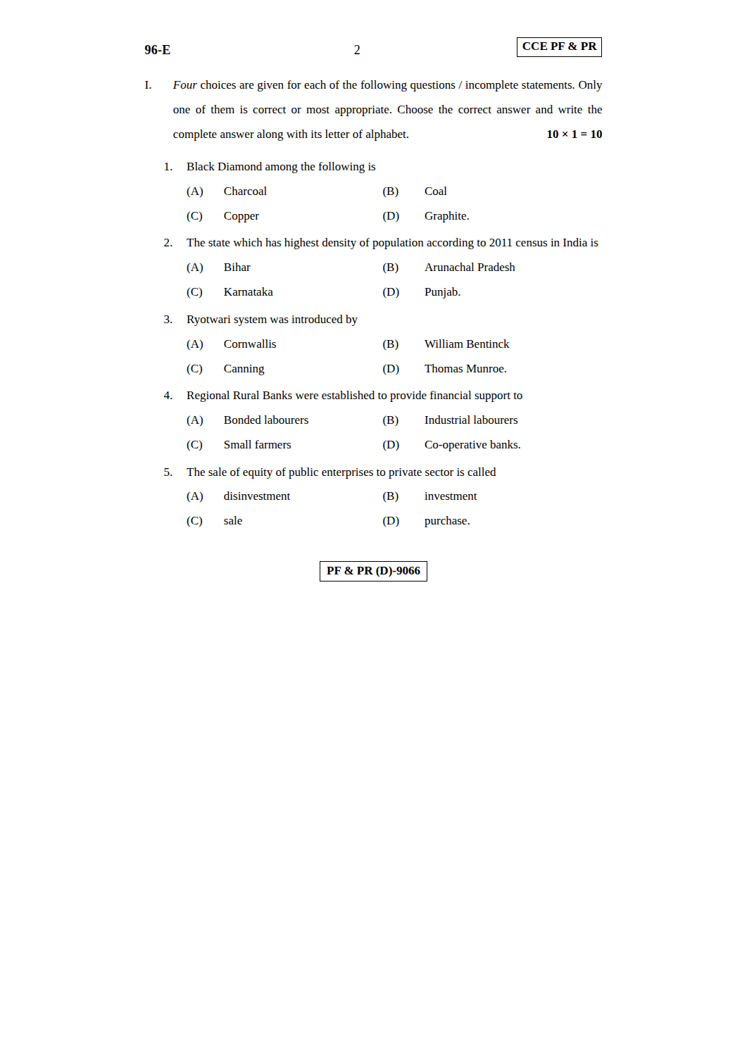96-E
2
CCE PF & PR
I.
Four choices are given for each of the following questions / incomplete statements. Only one of them is correct or most appropriate. Choose the correct answer and write the complete answer along with its letter of alphabet. 10 × 1 = 10
1.
Black Diamond among the following is
| (A) | Charcoal | (B) | Coal |
| (C) | Copper | (D) | Graphite. |
2.
The state which has highest density of population according to 2011 census in India is
| (A) | Bihar | (B) | Arunachal Pradesh |
| (C) | Karnataka | (D) | Punjab. |
3.
Ryotwari system was introduced by
| (A) | Cornwallis | (B) | William Bentinck |
| (C) | Canning | (D) | Thomas Munroe. |
4.
Regional Rural Banks were established to provide financial support to
| (A) | Bonded labourers | (B) | Industrial labourers |
| (C) | Small farmers | (D) | Co-operative banks. |
5.
The sale of equity of public enterprises to private sector is called
| (A) | disinvestment | (B) | investment |
| (C) | sale | (D) | purchase. |
PF & PR (D)-9066